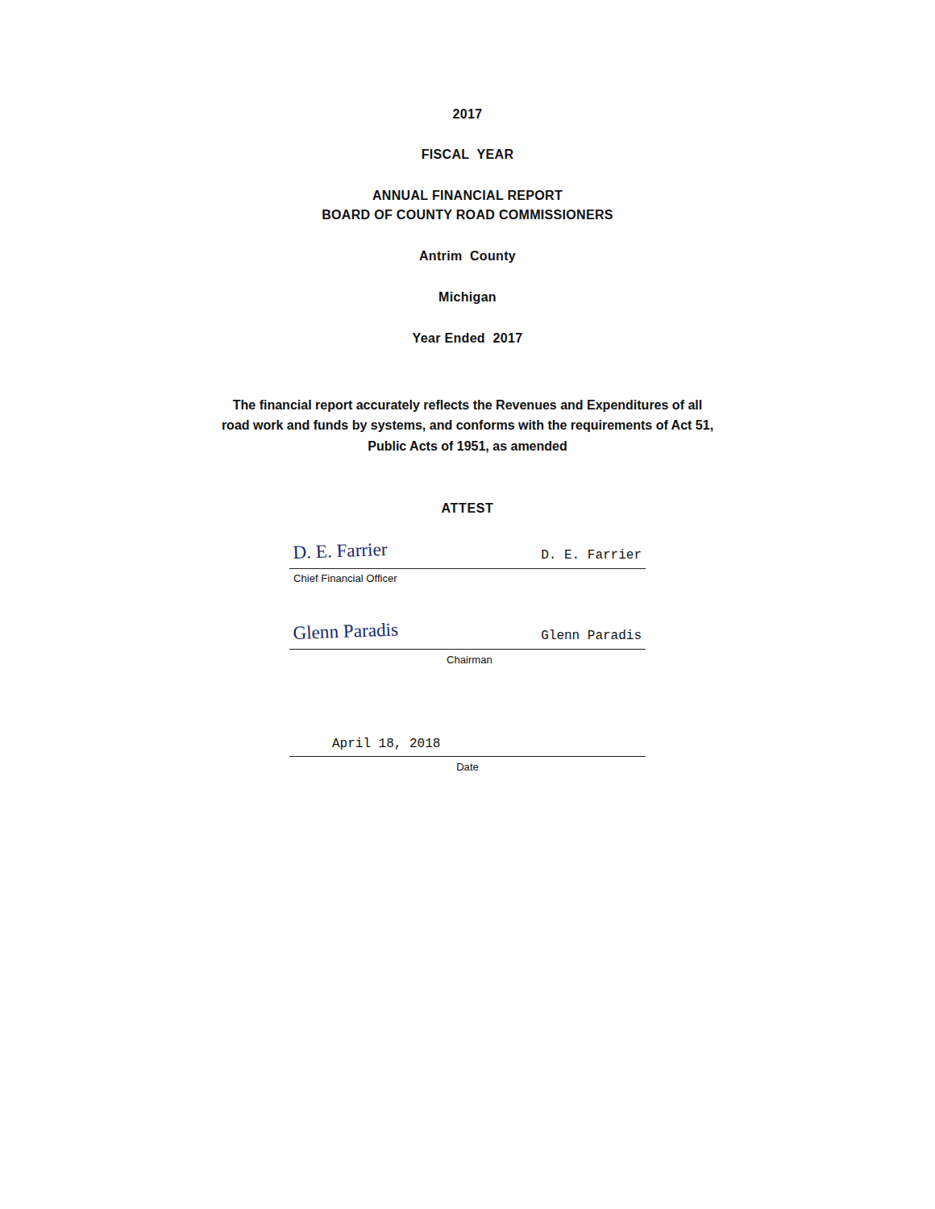2017
FISCAL YEAR
ANNUAL FINANCIAL REPORT
BOARD OF COUNTY ROAD COMMISSIONERS
Antrim County
Michigan
Year Ended 2017
The financial report accurately reflects the Revenues and Expenditures of all road work and funds by systems, and conforms with the requirements of Act 51, Public Acts of 1951, as amended
ATTEST
D. E. Farrier D. E. Farrier
Chief Financial Officer
Glenn Paradis Glenn Paradis
Chairman
April 18, 2018
Date